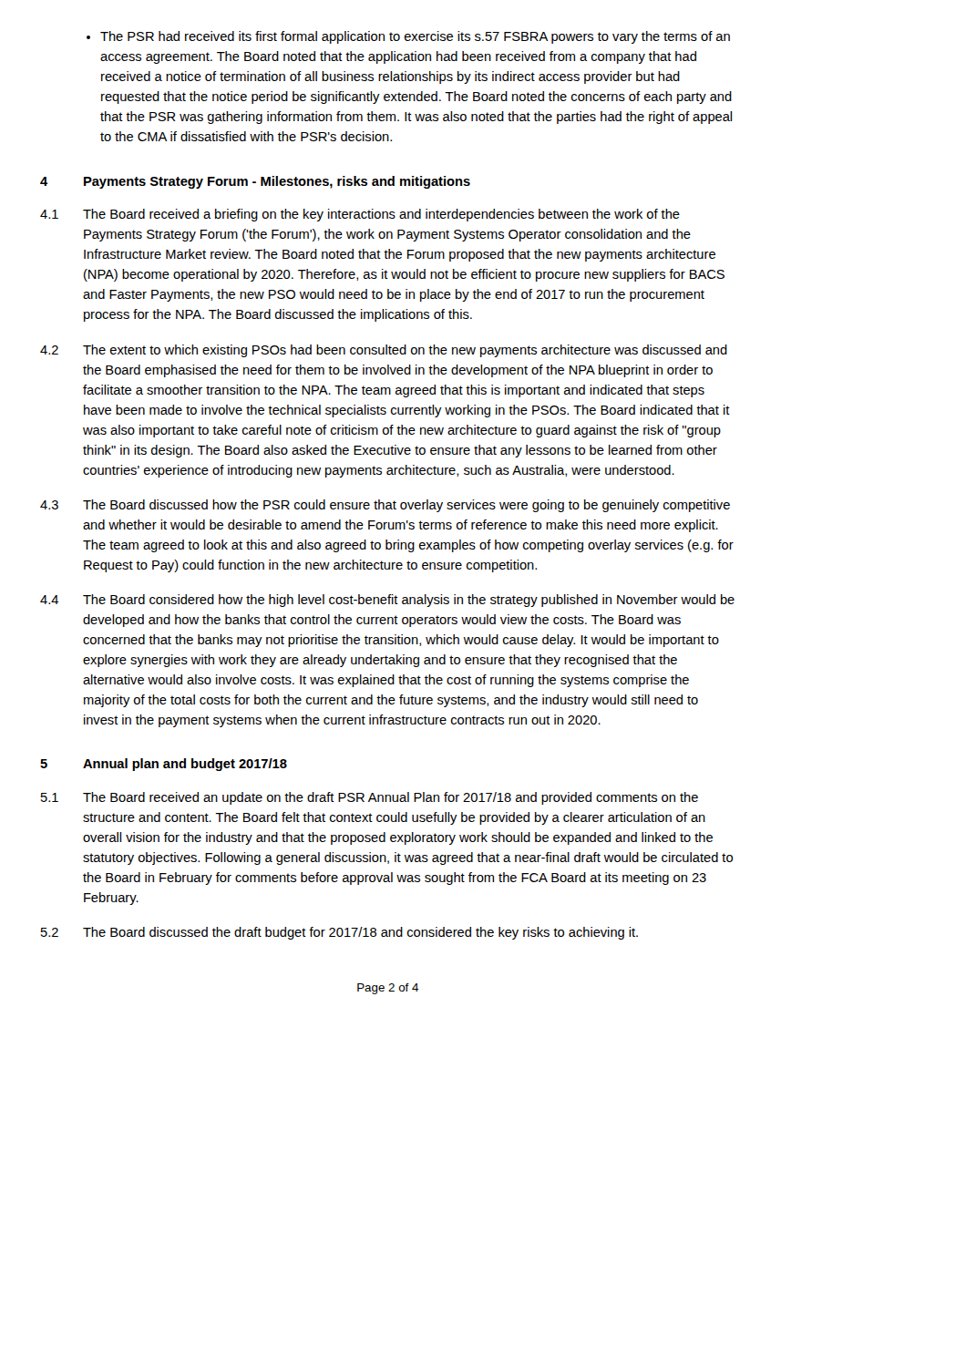The PSR had received its first formal application to exercise its s.57 FSBRA powers to vary the terms of an access agreement. The Board noted that the application had been received from a company that had received a notice of termination of all business relationships by its indirect access provider but had requested that the notice period be significantly extended. The Board noted the concerns of each party and that the PSR was gathering information from them. It was also noted that the parties had the right of appeal to the CMA if dissatisfied with the PSR's decision.
4
Payments Strategy Forum - Milestones, risks and mitigations
4.1
The Board received a briefing on the key interactions and interdependencies between the work of the Payments Strategy Forum ('the Forum'), the work on Payment Systems Operator consolidation and the Infrastructure Market review. The Board noted that the Forum proposed that the new payments architecture (NPA) become operational by 2020. Therefore, as it would not be efficient to procure new suppliers for BACS and Faster Payments, the new PSO would need to be in place by the end of 2017 to run the procurement process for the NPA. The Board discussed the implications of this.
4.2
The extent to which existing PSOs had been consulted on the new payments architecture was discussed and the Board emphasised the need for them to be involved in the development of the NPA blueprint in order to facilitate a smoother transition to the NPA. The team agreed that this is important and indicated that steps have been made to involve the technical specialists currently working in the PSOs. The Board indicated that it was also important to take careful note of criticism of the new architecture to guard against the risk of "group think" in its design. The Board also asked the Executive to ensure that any lessons to be learned from other countries' experience of introducing new payments architecture, such as Australia, were understood.
4.3
The Board discussed how the PSR could ensure that overlay services were going to be genuinely competitive and whether it would be desirable to amend the Forum's terms of reference to make this need more explicit. The team agreed to look at this and also agreed to bring examples of how competing overlay services (e.g. for Request to Pay) could function in the new architecture to ensure competition.
4.4
The Board considered how the high level cost-benefit analysis in the strategy published in November would be developed and how the banks that control the current operators would view the costs. The Board was concerned that the banks may not prioritise the transition, which would cause delay. It would be important to explore synergies with work they are already undertaking and to ensure that they recognised that the alternative would also involve costs. It was explained that the cost of running the systems comprise the majority of the total costs for both the current and the future systems, and the industry would still need to invest in the payment systems when the current infrastructure contracts run out in 2020.
5
Annual plan and budget 2017/18
5.1
The Board received an update on the draft PSR Annual Plan for 2017/18 and provided comments on the structure and content. The Board felt that context could usefully be provided by a clearer articulation of an overall vision for the industry and that the proposed exploratory work should be expanded and linked to the statutory objectives. Following a general discussion, it was agreed that a near-final draft would be circulated to the Board in February for comments before approval was sought from the FCA Board at its meeting on 23 February.
5.2
The Board discussed the draft budget for 2017/18 and considered the key risks to achieving it.
Page 2 of 4